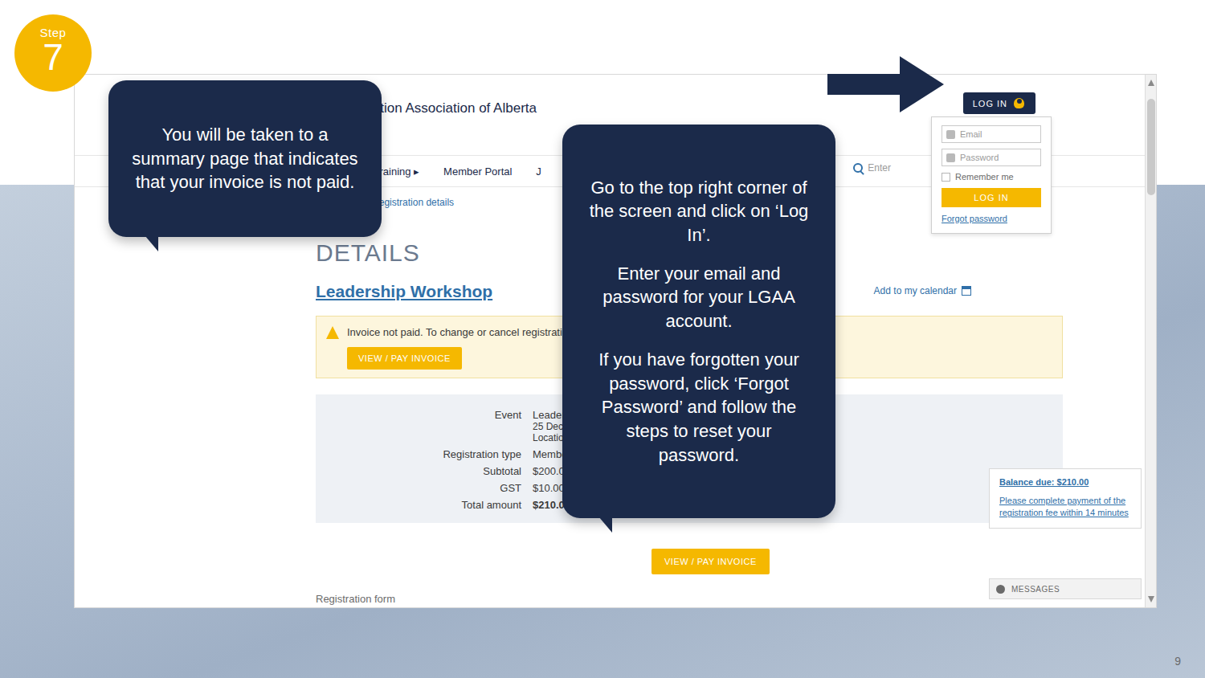Administration Association of Alberta
working
LOG IN
Email
Password
Remember me
LOG IN
Forgot password
Programs & Training ▸ Member Portal J
Enter
ofile»Event registration details
DETAILS
Leadership Workshop
Add to my calendar
Invoice not paid. To change or cancel registration, contact administrator
VIEW / PAY INVOICE
Event
Leadership Workshop 25 Dec 2022 9:00 AM Location: Online
Registration type
Members – $200.00
Subtotal
$200.00
GST
$10.00
Total amount
$210.00 (CAD)
VIEW / PAY INVOICE
Registration form
Balance due: $210.00 Please complete payment of the registration fee within 14 minutes
MESSAGES
Step
7
You will be taken to a summary page that indicates that your invoice is not paid.
Go to the top right corner of the screen and click on ‘Log In’.
Enter your email and password for your LGAA account.
If you have forgotten your password, click ‘Forgot Password’ and follow the steps to reset your password.
9